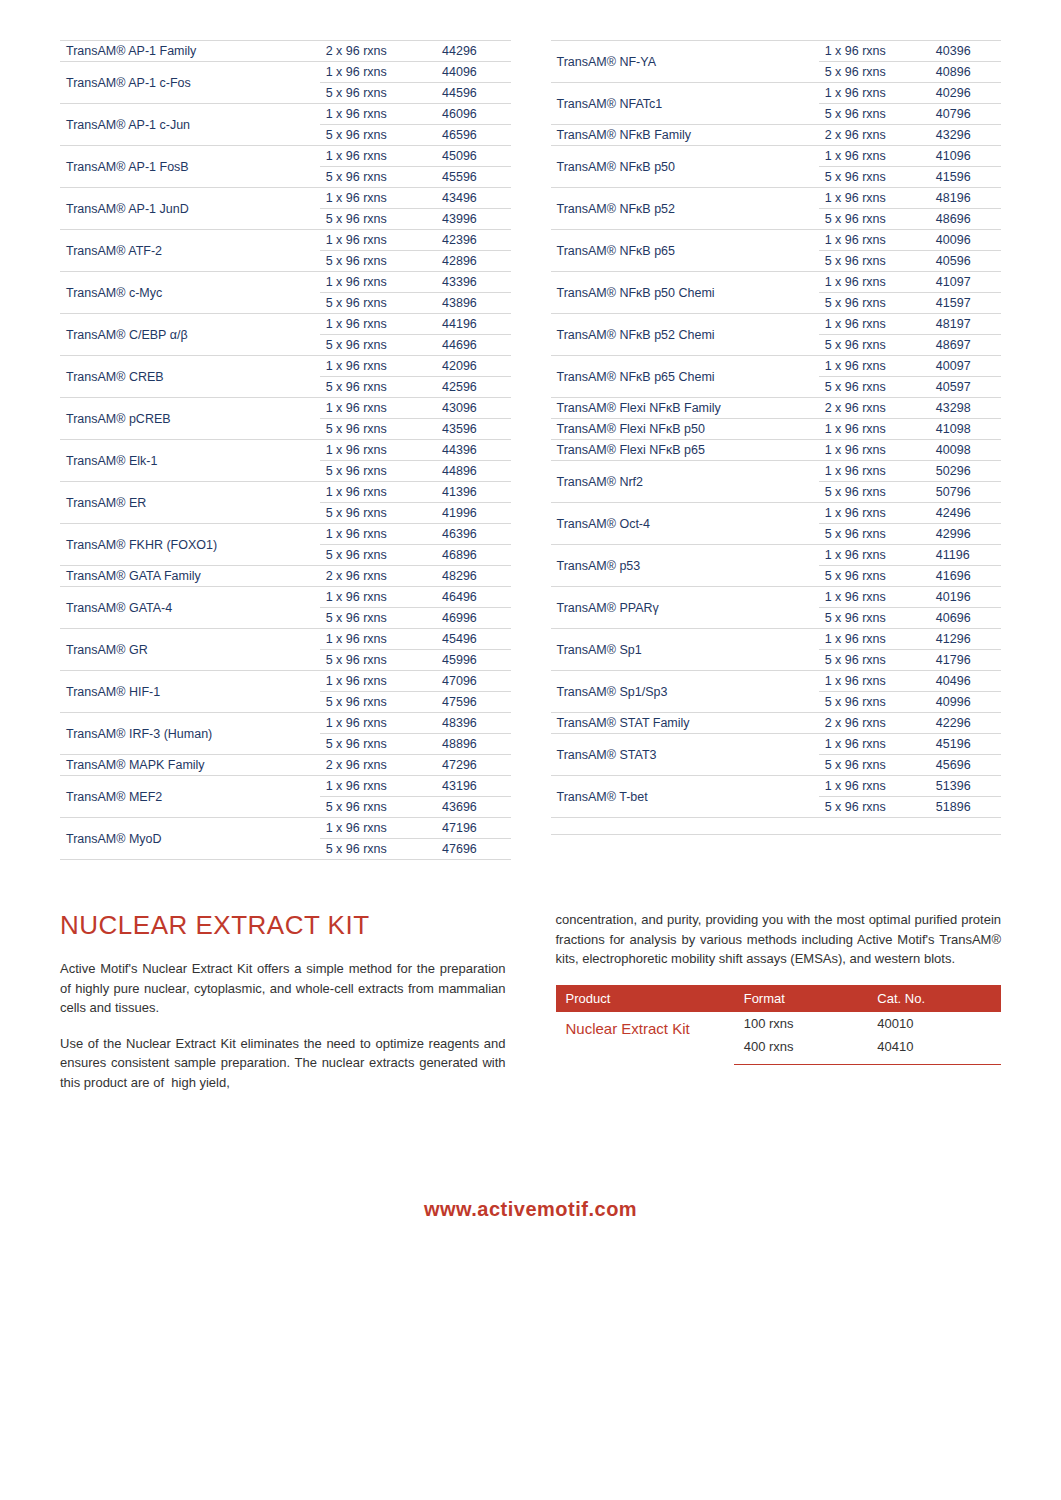| TransAM® AP-1 Family | 2 x 96 rxns | 44296 |
| TransAM® AP-1 c-Fos | 1 x 96 rxns | 44096 |
| 5 x 96 rxns | 44596 |
| TransAM® AP-1 c-Jun | 1 x 96 rxns | 46096 |
| 5 x 96 rxns | 46596 |
| TransAM® AP-1 FosB | 1 x 96 rxns | 45096 |
| 5 x 96 rxns | 45596 |
| TransAM® AP-1 JunD | 1 x 96 rxns | 43496 |
| 5 x 96 rxns | 43996 |
| TransAM® ATF-2 | 1 x 96 rxns | 42396 |
| 5 x 96 rxns | 42896 |
| TransAM® c-Myc | 1 x 96 rxns | 43396 |
| 5 x 96 rxns | 43896 |
| TransAM® C/EBP α/β | 1 x 96 rxns | 44196 |
| 5 x 96 rxns | 44696 |
| TransAM® CREB | 1 x 96 rxns | 42096 |
| 5 x 96 rxns | 42596 |
| TransAM® pCREB | 1 x 96 rxns | 43096 |
| 5 x 96 rxns | 43596 |
| TransAM® Elk-1 | 1 x 96 rxns | 44396 |
| 5 x 96 rxns | 44896 |
| TransAM® ER | 1 x 96 rxns | 41396 |
| 5 x 96 rxns | 41996 |
| TransAM® FKHR (FOXO1) | 1 x 96 rxns | 46396 |
| 5 x 96 rxns | 46896 |
| TransAM® GATA Family | 2 x 96 rxns | 48296 |
| TransAM® GATA-4 | 1 x 96 rxns | 46496 |
| 5 x 96 rxns | 46996 |
| TransAM® GR | 1 x 96 rxns | 45496 |
| 5 x 96 rxns | 45996 |
| TransAM® HIF-1 | 1 x 96 rxns | 47096 |
| 5 x 96 rxns | 47596 |
| TransAM® IRF-3 (Human) | 1 x 96 rxns | 48396 |
| 5 x 96 rxns | 48896 |
| TransAM® MAPK Family | 2 x 96 rxns | 47296 |
| TransAM® MEF2 | 1 x 96 rxns | 43196 |
| 5 x 96 rxns | 43696 |
| TransAM® MyoD | 1 x 96 rxns | 47196 |
| 5 x 96 rxns | 47696 |
| TransAM® NF-YA | 1 x 96 rxns | 40396 |
| 5 x 96 rxns | 40896 |
| TransAM® NFATc1 | 1 x 96 rxns | 40296 |
| 5 x 96 rxns | 40796 |
| TransAM® NFκB Family | 2 x 96 rxns | 43296 |
| TransAM® NFκB p50 | 1 x 96 rxns | 41096 |
| 5 x 96 rxns | 41596 |
| TransAM® NFκB p52 | 1 x 96 rxns | 48196 |
| 5 x 96 rxns | 48696 |
| TransAM® NFκB p65 | 1 x 96 rxns | 40096 |
| 5 x 96 rxns | 40596 |
| TransAM® NFκB p50 Chemi | 1 x 96 rxns | 41097 |
| 5 x 96 rxns | 41597 |
| TransAM® NFκB p52 Chemi | 1 x 96 rxns | 48197 |
| 5 x 96 rxns | 48697 |
| TransAM® NFκB p65 Chemi | 1 x 96 rxns | 40097 |
| 5 x 96 rxns | 40597 |
| TransAM® Flexi NFκB Family | 2 x 96 rxns | 43298 |
| TransAM® Flexi NFκB p50 | 1 x 96 rxns | 41098 |
| TransAM® Flexi NFκB p65 | 1 x 96 rxns | 40098 |
| TransAM® Nrf2 | 1 x 96 rxns | 50296 |
| 5 x 96 rxns | 50796 |
| TransAM® Oct-4 | 1 x 96 rxns | 42496 |
| 5 x 96 rxns | 42996 |
| TransAM® p53 | 1 x 96 rxns | 41196 |
| 5 x 96 rxns | 41696 |
| TransAM® PPARγ | 1 x 96 rxns | 40196 |
| 5 x 96 rxns | 40696 |
| TransAM® Sp1 | 1 x 96 rxns | 41296 |
| 5 x 96 rxns | 41796 |
| TransAM® Sp1/Sp3 | 1 x 96 rxns | 40496 |
| 5 x 96 rxns | 40996 |
| TransAM® STAT Family | 2 x 96 rxns | 42296 |
| TransAM® STAT3 | 1 x 96 rxns | 45196 |
| 5 x 96 rxns | 45696 |
| TransAM® T-bet | 1 x 96 rxns | 51396 |
| 5 x 96 rxns | 51896 |
NUCLEAR EXTRACT KIT
Active Motif's Nuclear Extract Kit offers a simple method for the preparation of highly pure nuclear, cytoplasmic, and whole-cell extracts from mammalian cells and tissues.
Use of the Nuclear Extract Kit eliminates the need to optimize reagents and ensures consistent sample preparation. The nuclear extracts generated with this product are of high yield,
concentration, and purity, providing you with the most optimal purified protein fractions for analysis by various methods including Active Motif's TransAM® kits, electrophoretic mobility shift assays (EMSAs), and western blots.
| Product | Format | Cat. No. |
| --- | --- | --- |
| Nuclear Extract Kit | 100 rxns | 40010 |
| 400 rxns | 40410 |
www.activemotif.com